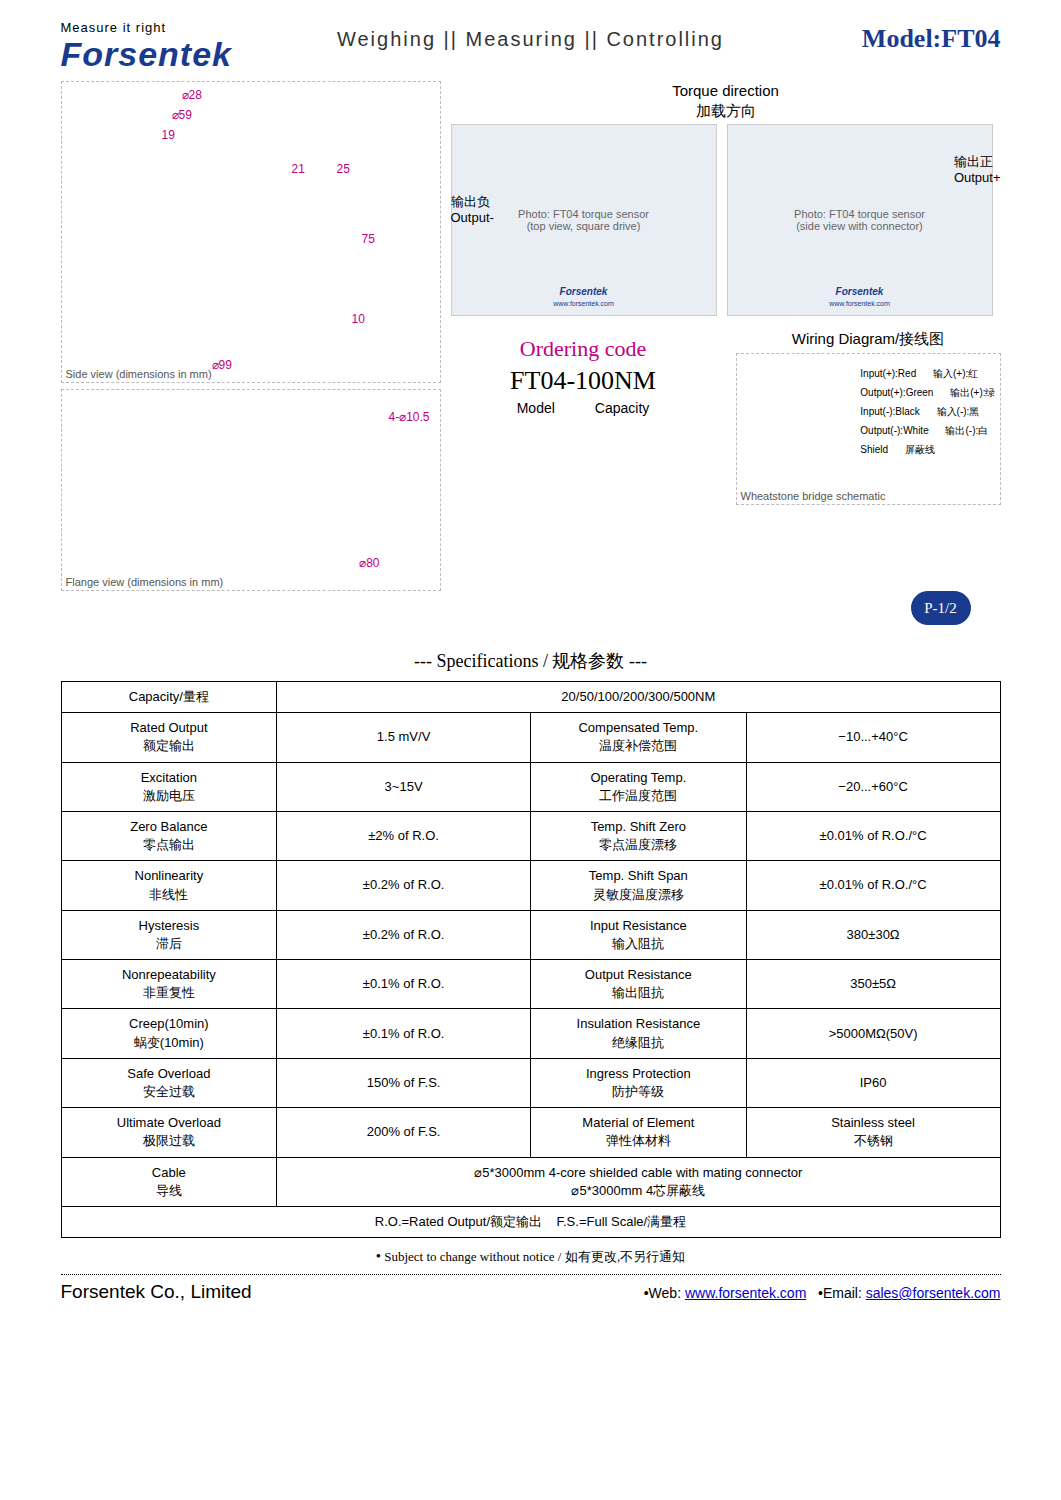Measure it right
Forsentek
Weighing || Measuring || Controlling
Model:FT04
⌀28 ⌀59 19 21 25 75 10 ⌀99 Side view (dimensions in mm)
4-⌀10.5 ⌀80 Flange view (dimensions in mm)
Torque direction
加载方向
Photo: FT04 torque sensor
(top view, square drive) Forsentek www.forsentek.com
Photo: FT04 torque sensor
(side view with connector) Forsentek www.forsentek.com
输出正
Output+
输出负
Output-
Ordering code
FT04-100NM
Model Capacity
Wiring Diagram/接线图
Input(+):Red 输入(+):红
Output(+):Green 输出(+):绿
Input(-):Black 输入(-):黑
Output(-):White 输出(-):白
Shield 屏蔽线
Wheatstone bridge schematic
P-1/2
--- Specifications / 规格参数 ---
| Capacity/ 量程 | 20/50/100/200/300/500NM |
| Rated Output 额定输出 | 1.5 mV/V | Compensated Temp. 温度补偿范围 | −10...+40°C |
| Excitation 激励电压 | 3~15V | Operating Temp. 工作温度范围 | −20...+60°C |
| Zero Balance 零点输出 | ±2% of R.O. | Temp. Shift Zero 零点温度漂移 | ±0.01% of R.O./°C |
| Nonlinearity 非线性 | ±0.2% of R.O. | Temp. Shift Span 灵敏度温度漂移 | ±0.01% of R.O./°C |
| Hysteresis 滞后 | ±0.2% of R.O. | Input Resistance 输入阻抗 | 380±30Ω |
| Nonrepeatability 非重复性 | ±0.1% of R.O. | Output Resistance 输出阻抗 | 350±5Ω |
| Creep(10min) 蜗变(10min) | ±0.1% of R.O. | Insulation Resistance 绝缘阻抗 | >5000MΩ(50V) |
| Safe Overload 安全过载 | 150% of F.S. | Ingress Protection 防护等级 | IP60 |
| Ultimate Overload 极限过载 | 200% of F.S. | Material of Element 弹性体材料 | Stainless steel 不锈钢 |
| Cable 导线 | ⌀5*3000mm 4-core shielded cable with mating connector ⌀5*3000mm 4芯屏蔽线 |
| R.O.=Rated Output/ 额定输出 F.S.=Full Scale/ 满量程 |
• Subject to change without notice / 如有更改,不另行通知
Forsentek Co., Limited
•Web: www.forsentek.com •Email: sales@forsentek.com